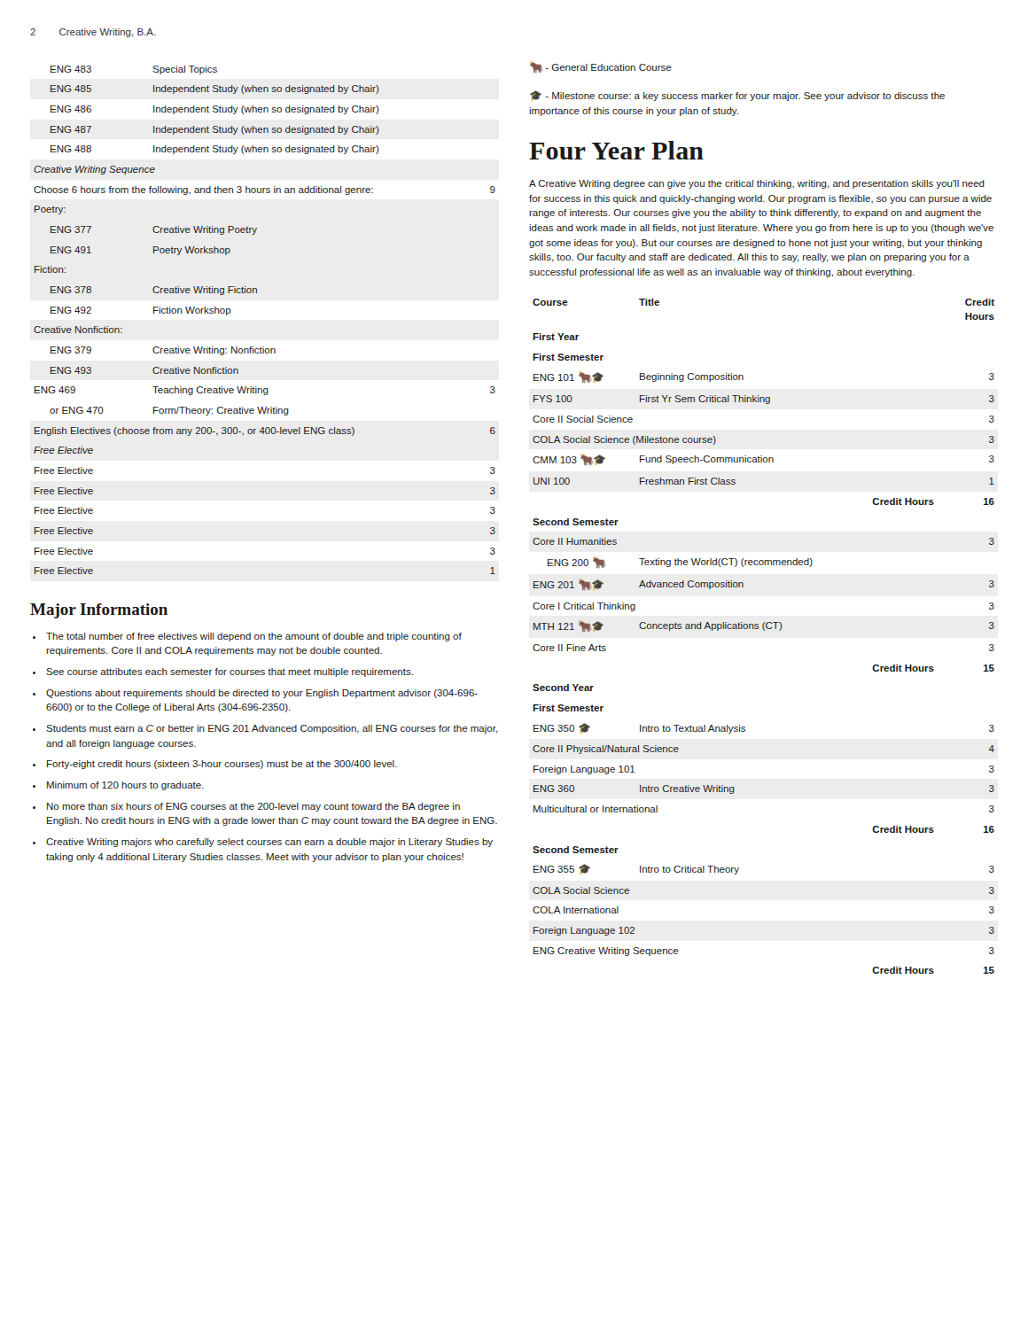2 Creative Writing, B.A.
| ENG 483 | Special Topics | |
| ENG 485 | Independent Study (when so designated by Chair) | |
| ENG 486 | Independent Study (when so designated by Chair) | |
| ENG 487 | Independent Study (when so designated by Chair) | |
| ENG 488 | Independent Study (when so designated by Chair) | |
| Creative Writing Sequence |
| Choose 6 hours from the following, and then 3 hours in an additional genre: | 9 |
| Poetry: |
| ENG 377 | Creative Writing Poetry | |
| ENG 491 | Poetry Workshop | |
| Fiction: |
| ENG 378 | Creative Writing Fiction | |
| ENG 492 | Fiction Workshop | |
| Creative Nonfiction: |
| ENG 379 | Creative Writing: Nonfiction | |
| ENG 493 | Creative Nonfiction | |
| ENG 469 | Teaching Creative Writing | 3 |
| or ENG 470 | Form/Theory: Creative Writing | |
| English Electives (choose from any 200-, 300-, or 400-level ENG class) | 6 |
| Free Elective |
| Free Elective | 3 |
| Free Elective | 3 |
| Free Elective | 3 |
| Free Elective | 3 |
| Free Elective | 3 |
| Free Elective | 1 |
Major Information
The total number of free electives will depend on the amount of double and triple counting of requirements. Core II and COLA requirements may not be double counted.
See course attributes each semester for courses that meet multiple requirements.
Questions about requirements should be directed to your English Department advisor (304-696-6600) or to the College of Liberal Arts (304-696-2350).
Students must earn a C or better in ENG 201 Advanced Composition, all ENG courses for the major, and all foreign language courses.
Forty-eight credit hours (sixteen 3-hour courses) must be at the 300/400 level.
Minimum of 120 hours to graduate.
No more than six hours of ENG courses at the 200-level may count toward the BA degree in English. No credit hours in ENG with a grade lower than C may count toward the BA degree in ENG.
Creative Writing majors who carefully select courses can earn a double major in Literary Studies by taking only 4 additional Literary Studies classes. Meet with your advisor to plan your choices!
🐂 - General Education Course
🎓 - Milestone course: a key success marker for your major. See your advisor to discuss the importance of this course in your plan of study.
Four Year Plan
A Creative Writing degree can give you the critical thinking, writing, and presentation skills you'll need for success in this quick and quickly-changing world. Our program is flexible, so you can pursue a wide range of interests. Our courses give you the ability to think differently, to expand on and augment the ideas and work made in all fields, not just literature. Where you go from here is up to you (though we've got some ideas for you). But our courses are designed to hone not just your writing, but your thinking skills, too. Our faculty and staff are dedicated. All this to say, really, we plan on preparing you for a successful professional life as well as an invaluable way of thinking, about everything.
| Course | Title | Credit Hours |
| --- | --- | --- |
| First Year |
| First Semester |
| ENG 101 🐂 🎓 | Beginning Composition | 3 |
| FYS 100 | First Yr Sem Critical Thinking | 3 |
| Core II Social Science | 3 |
| COLA Social Science (Milestone course) | 3 |
| CMM 103 🐂 🎓 | Fund Speech-Communication | 3 |
| UNI 100 | Freshman First Class | 1 |
| | Credit Hours | 16 |
| Second Semester |
| Core II Humanities | 3 |
| ENG 200 🐂 | Texting the World(CT) (recommended) | |
| ENG 201 🐂 🎓 | Advanced Composition | 3 |
| Core I Critical Thinking | 3 |
| MTH 121 🐂 🎓 | Concepts and Applications (CT) | 3 |
| Core II Fine Arts | 3 |
| | Credit Hours | 15 |
| Second Year |
| First Semester |
| ENG 350 🎓 | Intro to Textual Analysis | 3 |
| Core II Physical/Natural Science | 4 |
| Foreign Language 101 | 3 |
| ENG 360 | Intro Creative Writing | 3 |
| Multicultural or International | 3 |
| | Credit Hours | 16 |
| Second Semester |
| ENG 355 🎓 | Intro to Critical Theory | 3 |
| COLA Social Science | 3 |
| COLA International | 3 |
| Foreign Language 102 | 3 |
| ENG Creative Writing Sequence | 3 |
| | Credit Hours | 15 |